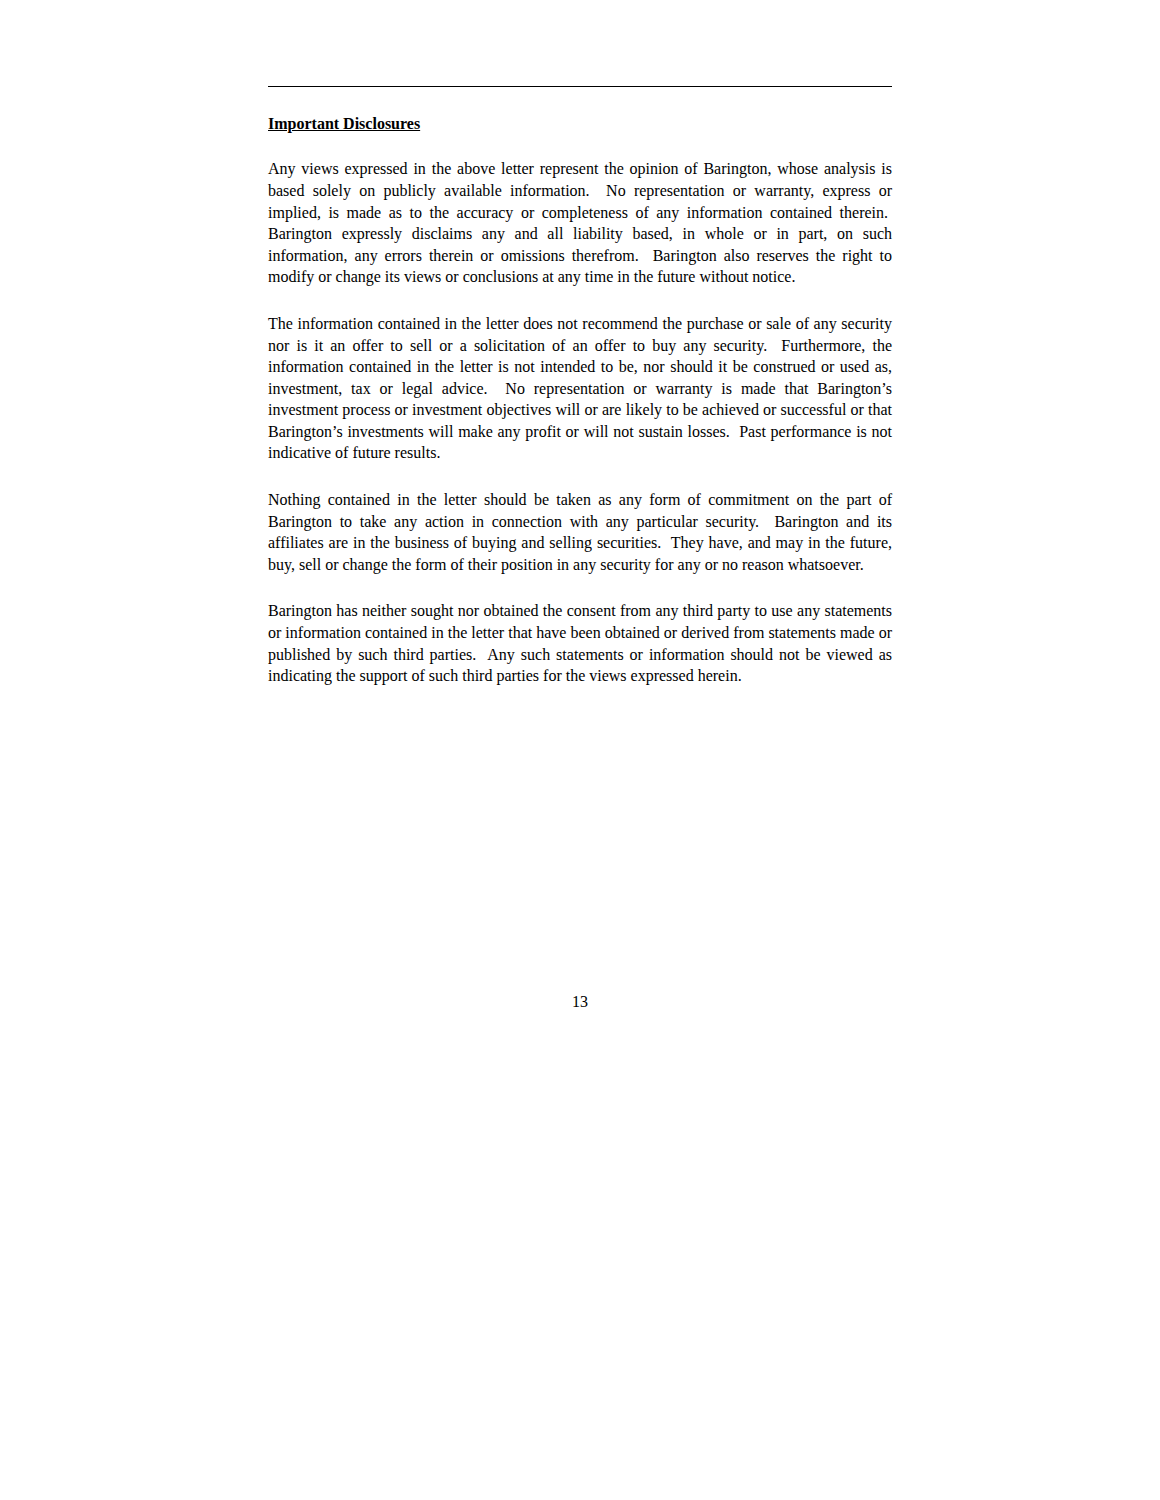Important Disclosures
Any views expressed in the above letter represent the opinion of Barington, whose analysis is based solely on publicly available information. No representation or warranty, express or implied, is made as to the accuracy or completeness of any information contained therein. Barington expressly disclaims any and all liability based, in whole or in part, on such information, any errors therein or omissions therefrom. Barington also reserves the right to modify or change its views or conclusions at any time in the future without notice.
The information contained in the letter does not recommend the purchase or sale of any security nor is it an offer to sell or a solicitation of an offer to buy any security. Furthermore, the information contained in the letter is not intended to be, nor should it be construed or used as, investment, tax or legal advice. No representation or warranty is made that Barington’s investment process or investment objectives will or are likely to be achieved or successful or that Barington’s investments will make any profit or will not sustain losses. Past performance is not indicative of future results.
Nothing contained in the letter should be taken as any form of commitment on the part of Barington to take any action in connection with any particular security. Barington and its affiliates are in the business of buying and selling securities. They have, and may in the future, buy, sell or change the form of their position in any security for any or no reason whatsoever.
Barington has neither sought nor obtained the consent from any third party to use any statements or information contained in the letter that have been obtained or derived from statements made or published by such third parties. Any such statements or information should not be viewed as indicating the support of such third parties for the views expressed herein.
13